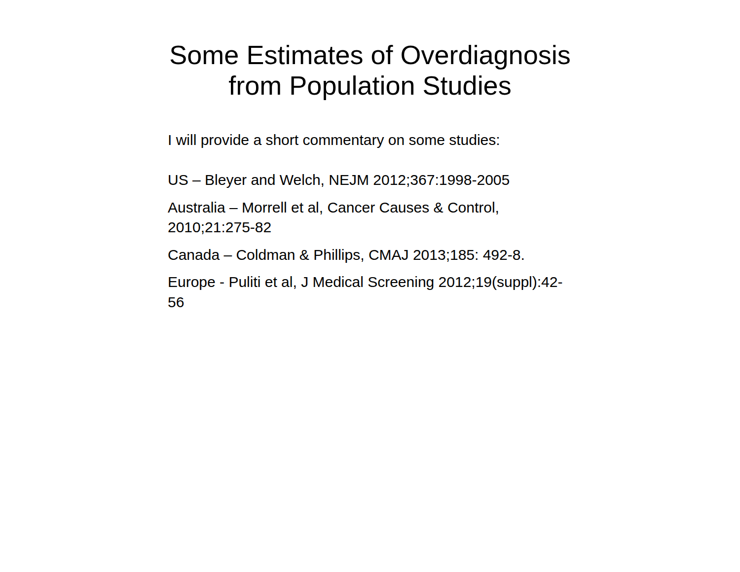Some Estimates of Overdiagnosis from Population Studies
I will provide a short commentary on some studies:
US – Bleyer and Welch, NEJM 2012;367:1998-2005
Australia – Morrell et al, Cancer Causes & Control, 2010;21:275-82
Canada – Coldman & Phillips, CMAJ 2013;185: 492-8.
Europe - Puliti et al, J Medical Screening 2012;19(suppl):42-56